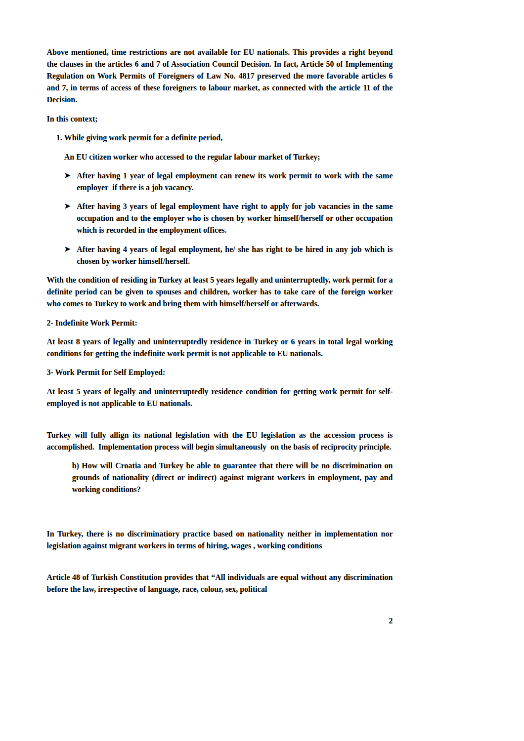Above mentioned, time restrictions are not available for EU nationals. This provides a right beyond the clauses in the articles 6 and 7 of Association Council Decision. In fact, Article 50 of Implementing Regulation on Work Permits of Foreigners of Law No. 4817 preserved the more favorable articles 6 and 7, in terms of access of these foreigners to labour market, as connected with the article 11 of the Decision.
In this context;
While giving work permit for a definite period,
An EU citizen worker who accessed to the regular labour market of Turkey;
After having 1 year of legal employment can renew its work permit to work with the same employer if there is a job vacancy.
After having 3 years of legal employment have right to apply for job vacancies in the same occupation and to the employer who is chosen by worker himself/herself or other occupation which is recorded in the employment offices.
After having 4 years of legal employment, he/ she has right to be hired in any job which is chosen by worker himself/herself.
With the condition of residing in Turkey at least 5 years legally and uninterruptedly, work permit for a definite period can be given to spouses and children, worker has to take care of the foreign worker who comes to Turkey to work and bring them with himself/herself or afterwards.
2- Indefinite Work Permit:
At least 8 years of legally and uninterruptedly residence in Turkey or 6 years in total legal working conditions for getting the indefinite work permit is not applicable to EU nationals.
3- Work Permit for Self Employed:
At least 5 years of legally and uninterruptedly residence condition for getting work permit for self-employed is not applicable to EU nationals.
Turkey will fully allign its national legislation with the EU legislation as the accession process is accomplished. Implementation process will begin simultaneously on the basis of reciprocity principle.
b) How will Croatia and Turkey be able to guarantee that there will be no discrimination on grounds of nationality (direct or indirect) against migrant workers in employment, pay and working conditions?
In Turkey, there is no discriminatiory practice based on nationality neither in implementation nor legislation against migrant workers in terms of hiring, wages , working conditions
Article 48 of Turkish Constitution provides that “All individuals are equal without any discrimination before the law, irrespective of language, race, colour, sex, political
2